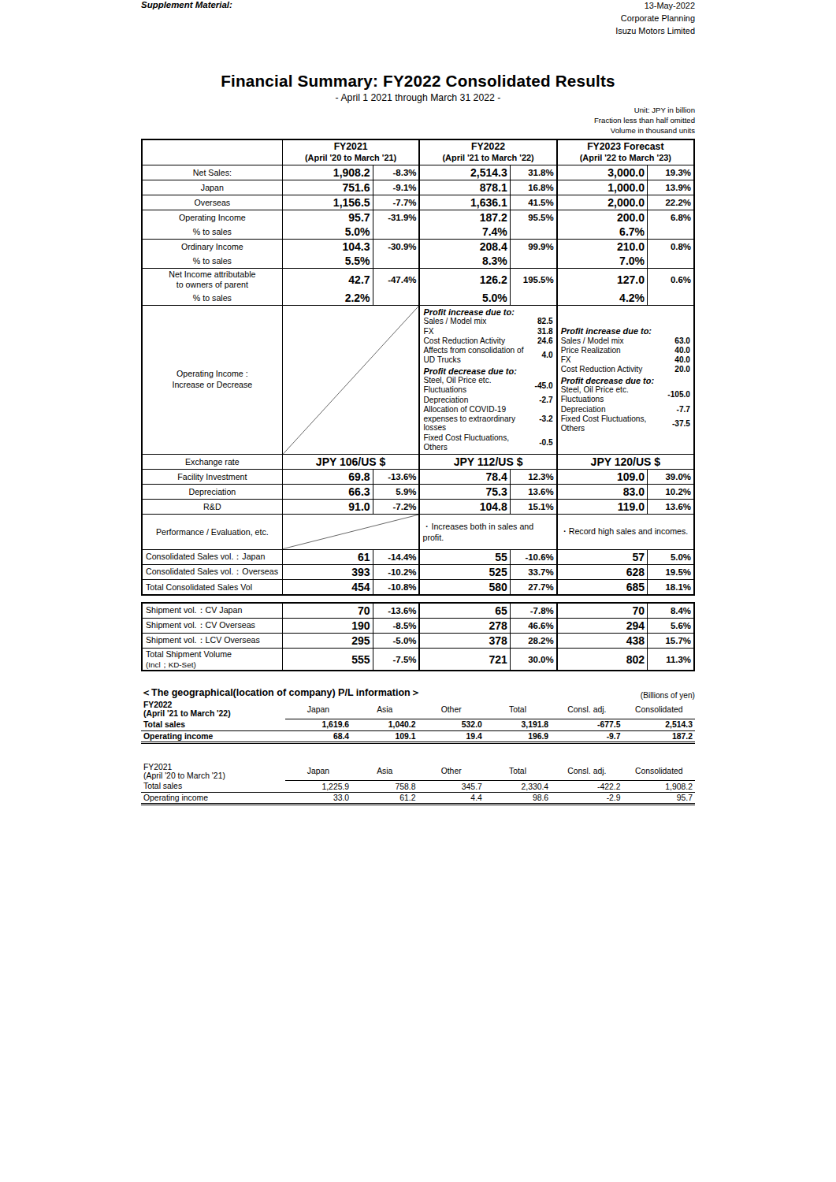Supplement Material:
13-May-2022
Corporate Planning
Isuzu Motors Limited
Financial Summary: FY2022 Consolidated Results
- April 1 2021 through March 31 2022 -
Unit: JPY in billion
Fraction less than half omitted
Volume in thousand units
| | FY2021 (April '20 to March '21) | FY2022 (April '21 to March '22) | FY2023 Forecast (April '22 to March '23) |
| Net Sales: | 1,908.2 | -8.3% | 2,514.3 | 31.8% | 3,000.0 | 19.3% |
| Japan | 751.6 | -9.1% | 878.1 | 16.8% | 1,000.0 | 13.9% |
| Overseas | 1,156.5 | -7.7% | 1,636.1 | 41.5% | 2,000.0 | 22.2% |
| Operating Income | 95.7 | -31.9% | 187.2 | 95.5% | 200.0 | 6.8% |
| % to sales | 5.0% | | 7.4% | | 6.7% | |
| Ordinary Income | 104.3 | -30.9% | 208.4 | 99.9% | 210.0 | 0.8% |
| % to sales | 5.5% | | 8.3% | | 7.0% | |
| Net Income attributable to owners of parent | 42.7 | -47.4% | 126.2 | 195.5% | 127.0 | 0.6% |
| % to sales | 2.2% | | 5.0% | | 4.2% | |
| Operating Income : Increase or Decrease | | Profit increase due to: / Sales / Model mix / 82.5 / / FX / 31.8 / / Cost Reduction Activity / 24.6 / / Affects from consolidation of UD Trucks / 4.0 / Profit decrease due to: / Steel, Oil Price etc. Fluctuations / -45.0 / / Depreciation / -2.7 / / Allocation of COVID-19 expenses to extraordinary losses / -3.2 / / Fixed Cost Fluctuations, Others / -0.5 / | Profit increase due to: / Sales / Model mix / 63.0 / / Price Realization / 40.0 / / FX / 40.0 / / Cost Reduction Activity / 20.0 / Profit decrease due to: / Steel, Oil Price etc. Fluctuations / -105.0 / / Depreciation / -7.7 / / Fixed Cost Fluctuations, Others / -37.5 / |
| Exchange rate | JPY 106/US $ | JPY 112/US $ | JPY 120/US $ |
| Facility Investment | 69.8 | -13.6% | 78.4 | 12.3% | 109.0 | 39.0% |
| Depreciation | 66.3 | 5.9% | 75.3 | 13.6% | 83.0 | 10.2% |
| R&D | 91.0 | -7.2% | 104.8 | 15.1% | 119.0 | 13.6% |
| Performance / Evaluation, etc. | | ・Increases both in sales and profit. | ・Record high sales and incomes. |
| Consolidated Sales vol.：Japan | 61 | -14.4% | 55 | -10.6% | 57 | 5.0% |
| Consolidated Sales vol.：Overseas | 393 | -10.2% | 525 | 33.7% | 628 | 19.5% |
| Total Consolidated Sales Vol | 454 | -10.8% | 580 | 27.7% | 685 | 18.1% |
| Shipment vol.：CV Japan | 70 | -13.6% | 65 | -7.8% | 70 | 8.4% |
| Shipment vol.：CV Overseas | 190 | -8.5% | 278 | 46.6% | 294 | 5.6% |
| Shipment vol.：LCV Overseas | 295 | -5.0% | 378 | 28.2% | 438 | 15.7% |
| Total Shipment Volume (Incl；KD-Set) | 555 | -7.5% | 721 | 30.0% | 802 | 11.3% |
＜The geographical(location of company) P/L information＞
(Billions of yen)
| FY2022 (April '21 to March '22) | Japan | Asia | Other | Total | Consl. adj. | Consolidated |
| Total sales | 1,619.6 | 1,040.2 | 532.0 | 3,191.8 | -677.5 | 2,514.3 |
| Operating income | 68.4 | 109.1 | 19.4 | 196.9 | -9.7 | 187.2 |
| FY2021 (April '20 to March '21) | Japan | Asia | Other | Total | Consl. adj. | Consolidated |
| Total sales | 1,225.9 | 758.8 | 345.7 | 2,330.4 | -422.2 | 1,908.2 |
| Operating income | 33.0 | 61.2 | 4.4 | 98.6 | -2.9 | 95.7 |